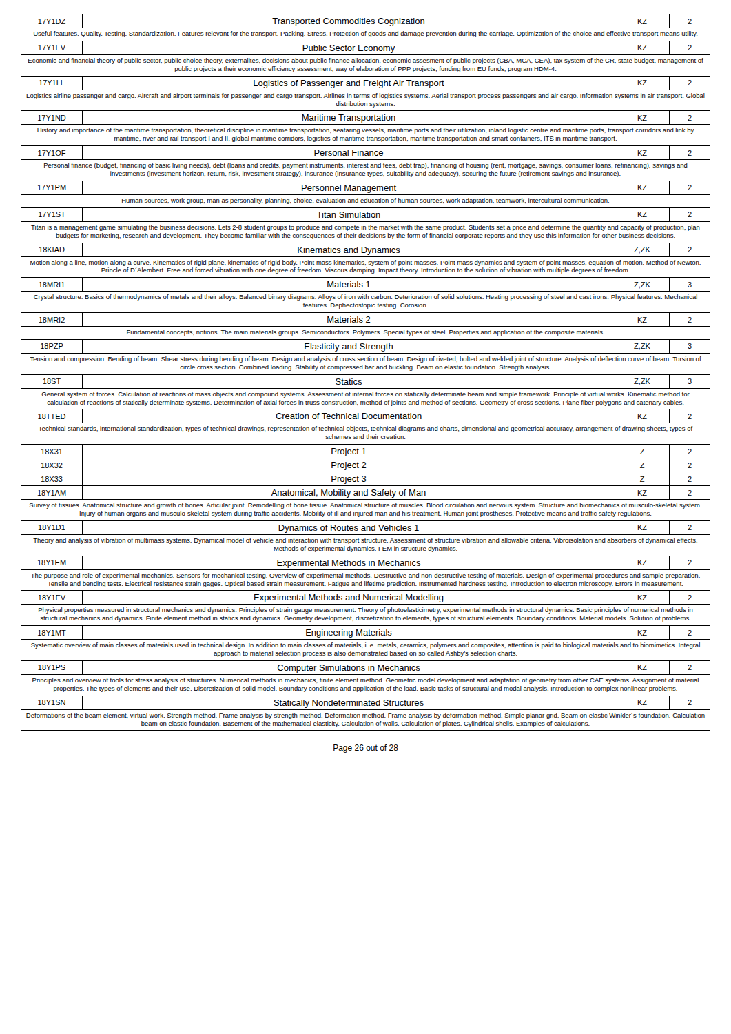| 17Y1DZ | Transported Commodities Cognization | KZ | 2 |
| Useful features. Quality. Testing. Standardization. Features relevant for the transport. Packing. Stress. Protection of goods and damage prevention during the carriage. Optimization of the choice and effective transport means utility. |
| 17Y1EV | Public Sector Economy | KZ | 2 |
| Economic and financial theory of public sector, public choice theory, externalites, decisions about public finance allocation, economic assesment of public projects (CBA, MCA, CEA), tax system of the CR, state budget, management of public projects a their economic efficiency assessment, way of elaboration of PPP projects, funding from EU funds, program HDM-4. |
| 17Y1LL | Logistics of Passenger and Freight Air Transport | KZ | 2 |
| Logistics airline passenger and cargo. Aircraft and airport terminals for passenger and cargo transport. Airlines in terms of logistics systems. Aerial transport process passengers and air cargo. Information systems in air transport. Global distribution systems. |
| 17Y1ND | Maritime Transportation | KZ | 2 |
| History and importance of the maritime transportation, theoretical discipline in maritime transportation, seafaring vessels, maritime ports and their utilization, inland logistic centre and maritime ports, transport corridors and link by maritime, river and rail transport I and II, global maritime corridors, logistics of maritime transportation, maritime transportation and smart containers, ITS in maritime transport. |
| 17Y1OF | Personal Finance | KZ | 2 |
| Personal finance (budget, financing of basic living needs), debt (loans and credits, payment instruments, interest and fees, debt trap), financing of housing (rent, mortgage, savings, consumer loans, refinancing), savings and investments (investment horizon, return, risk, investment strategy), insurance (insurance types, suitability and adequacy), securing the future (retirement savings and insurance). |
| 17Y1PM | Personnel Management | KZ | 2 |
| Human sources, work group, man as personality, planning, choice, evaluation and education of human sources, work adaptation, teamwork, intercultural communication. |
| 17Y1ST | Titan Simulation | KZ | 2 |
| Titan is a management game simulating the business decisions. Lets 2-8 student groups to produce and compete in the market with the same product. Students set a price and determine the quantity and capacity of production, plan budgets for marketing, research and development. They become familiar with the consequences of their decisions by the form of financial corporate reports and they use this information for other business decisions. |
| 18KIAD | Kinematics and Dynamics | Z,ZK | 2 |
| Motion along a line, motion along a curve. Kinematics of rigid plane, kinematics of rigid body. Point mass kinematics, system of point masses. Point mass dynamics and system of point masses, equation of motion. Method of Newton. Princle of D´Alembert. Free and forced vibration with one degree of freedom. Viscous damping. Impact theory. Introduction to the solution of vibration with multiple degrees of freedom. |
| 18MRI1 | Materials 1 | Z,ZK | 3 |
| Crystal structure. Basics of thermodynamics of metals and their alloys. Balanced binary diagrams. Alloys of iron with carbon. Deterioration of solid solutions. Heating processing of steel and cast irons. Physical features. Mechanical features. Dephectostopic testing. Corosion. |
| 18MRI2 | Materials 2 | KZ | 2 |
| Fundamental concepts, notions. The main materials groups. Semiconductors. Polymers. Special types of steel. Properties and application of the composite materials. |
| 18PZP | Elasticity and Strength | Z,ZK | 3 |
| Tension and compression. Bending of beam. Shear stress during bending of beam. Design and analysis of cross section of beam. Design of riveted, bolted and welded joint of structure. Analysis of deflection curve of beam. Torsion of circle cross section. Combined loading. Stability of compressed bar and buckling. Beam on elastic foundation. Strength analysis. |
| 18ST | Statics | Z,ZK | 3 |
| General system of forces. Calculation of reactions of mass objects and compound systems. Assessment of internal forces on statically determinate beam and simple framework. Principle of virtual works. Kinematic method for calculation of reactions of statically determinate systems. Determination of axial forces in truss construction, method of joints and method of sections. Geometry of cross sections. Plane fiber polygons and catenary cables. |
| 18TTED | Creation of Technical Documentation | KZ | 2 |
| Technical standards, international standardization, types of technical drawings, representation of technical objects, technical diagrams and charts, dimensional and geometrical accuracy, arrangement of drawing sheets, types of schemes and their creation. |
| 18X31 | Project 1 | Z | 2 |
| 18X32 | Project 2 | Z | 2 |
| 18X33 | Project 3 | Z | 2 |
| 18Y1AM | Anatomical, Mobility and Safety of Man | KZ | 2 |
| Survey of tissues. Anatomical structure and growth of bones. Articular joint. Remodelling of bone tissue. Anatomical structure of muscles. Blood circulation and nervous system. Structure and biomechanics of musculo-skeletal system. Injury of human organs and musculo-skeletal system during traffic accidents. Mobility of ill and injured man and his treatment. Human joint prostheses. Protective means and traffic safety regulations. |
| 18Y1D1 | Dynamics of Routes and Vehicles 1 | KZ | 2 |
| Theory and analysis of vibration of multimass systems. Dynamical model of vehicle and interaction with transport structure. Assessment of structure vibration and allowable criteria. Vibroisolation and absorbers of dynamical effects. Methods of experimental dynamics. FEM in structure dynamics. |
| 18Y1EM | Experimental Methods in Mechanics | KZ | 2 |
| The purpose and role of experimental mechanics. Sensors for mechanical testing. Overview of experimental methods. Destructive and non-destructive testing of materials. Design of experimental procedures and sample preparation. Tensile and bending tests. Electrical resistance strain gages. Optical based strain measurement. Fatigue and lifetime prediction. Instrumented hardness testing. Introduction to electron microscopy. Errors in measurement. |
| 18Y1EV | Experimental Methods and Numerical Modelling | KZ | 2 |
| Physical properties measured in structural mechanics and dynamics. Principles of strain gauge measurement. Theory of photoelasticimetry, experimental methods in structural dynamics. Basic principles of numerical methods in structural mechanics and dynamics. Finite element method in statics and dynamics. Geometry development, discretization to elements, types of structural elements. Boundary conditions. Material models. Solution of problems. |
| 18Y1MT | Engineering Materials | KZ | 2 |
| Systematic overview of main classes of materials used in technical design. In addition to main classes of materials, i. e. metals, ceramics, polymers and composites, attention is paid to biological materials and to biomimetics. Integral approach to material selection process is also demonstrated based on so called Ashby's selection charts. |
| 18Y1PS | Computer Simulations in Mechanics | KZ | 2 |
| Principles and overview of tools for stress analysis of structures. Numerical methods in mechanics, finite element method. Geometric model development and adaptation of geometry from other CAE systems. Assignment of material properties. The types of elements and their use. Discretization of solid model. Boundary conditions and application of the load. Basic tasks of structural and modal analysis. Introduction to complex nonlinear problems. |
| 18Y1SN | Statically Nondeterminated Structures | KZ | 2 |
| Deformations of the beam element, virtual work. Strength method. Frame analysis by strength method. Deformation method. Frame analysis by deformation method. Simple planar grid. Beam on elastic Winkler´s foundation. Calculation beam on elastic foundation. Basement of the mathematical elasticity. Calculation of walls. Calculation of plates. Cylindrical shells. Examples of calculations. |
Page 26 out of 28